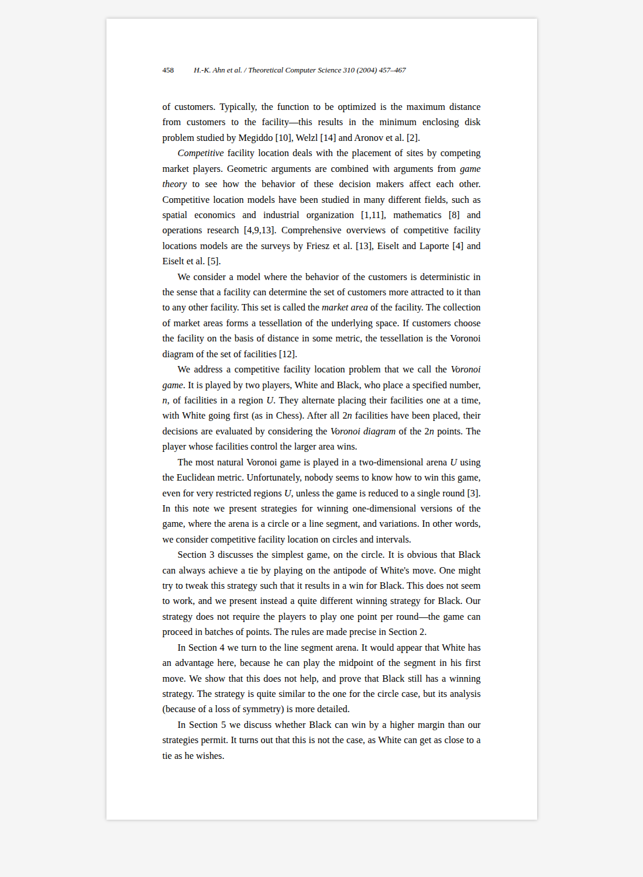458 H.-K. Ahn et al. / Theoretical Computer Science 310 (2004) 457–467
of customers. Typically, the function to be optimized is the maximum distance from customers to the facility—this results in the minimum enclosing disk problem studied by Megiddo [10], Welzl [14] and Aronov et al. [2].
Competitive facility location deals with the placement of sites by competing market players. Geometric arguments are combined with arguments from game theory to see how the behavior of these decision makers affect each other. Competitive location models have been studied in many different fields, such as spatial economics and industrial organization [1,11], mathematics [8] and operations research [4,9,13]. Comprehensive overviews of competitive facility locations models are the surveys by Friesz et al. [13], Eiselt and Laporte [4] and Eiselt et al. [5].
We consider a model where the behavior of the customers is deterministic in the sense that a facility can determine the set of customers more attracted to it than to any other facility. This set is called the market area of the facility. The collection of market areas forms a tessellation of the underlying space. If customers choose the facility on the basis of distance in some metric, the tessellation is the Voronoi diagram of the set of facilities [12].
We address a competitive facility location problem that we call the Voronoi game. It is played by two players, White and Black, who place a specified number, n, of facilities in a region U. They alternate placing their facilities one at a time, with White going first (as in Chess). After all 2n facilities have been placed, their decisions are evaluated by considering the Voronoi diagram of the 2n points. The player whose facilities control the larger area wins.
The most natural Voronoi game is played in a two-dimensional arena U using the Euclidean metric. Unfortunately, nobody seems to know how to win this game, even for very restricted regions U, unless the game is reduced to a single round [3]. In this note we present strategies for winning one-dimensional versions of the game, where the arena is a circle or a line segment, and variations. In other words, we consider competitive facility location on circles and intervals.
Section 3 discusses the simplest game, on the circle. It is obvious that Black can always achieve a tie by playing on the antipode of White's move. One might try to tweak this strategy such that it results in a win for Black. This does not seem to work, and we present instead a quite different winning strategy for Black. Our strategy does not require the players to play one point per round—the game can proceed in batches of points. The rules are made precise in Section 2.
In Section 4 we turn to the line segment arena. It would appear that White has an advantage here, because he can play the midpoint of the segment in his first move. We show that this does not help, and prove that Black still has a winning strategy. The strategy is quite similar to the one for the circle case, but its analysis (because of a loss of symmetry) is more detailed.
In Section 5 we discuss whether Black can win by a higher margin than our strategies permit. It turns out that this is not the case, as White can get as close to a tie as he wishes.